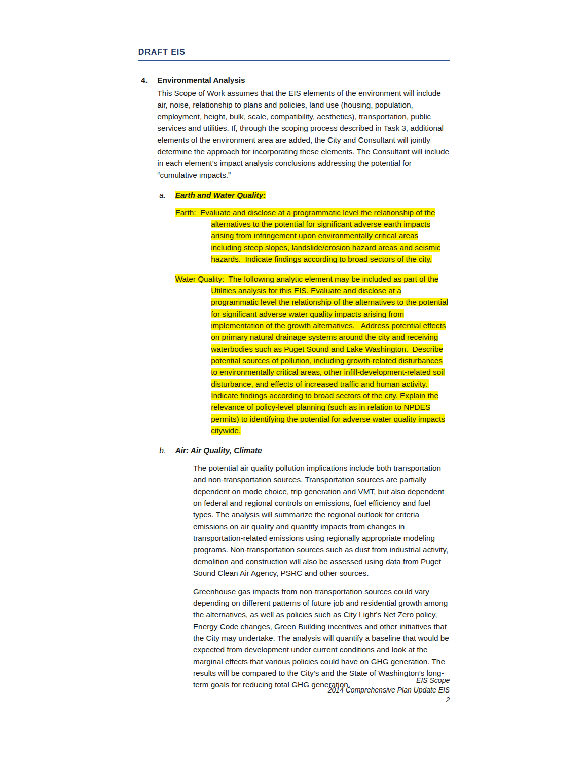DRAFT EIS
4.
Environmental Analysis
This Scope of Work assumes that the EIS elements of the environment will include air, noise, relationship to plans and policies, land use (housing, population, employment, height, bulk, scale, compatibility, aesthetics), transportation, public services and utilities. If, through the scoping process described in Task 3, additional elements of the environment area are added, the City and Consultant will jointly determine the approach for incorporating these elements. The Consultant will include in each element’s impact analysis conclusions addressing the potential for “cumulative impacts.”
a.
Earth and Water Quality:
Earth: Evaluate and disclose at a programmatic level the relationship of the alternatives to the potential for significant adverse earth impacts arising from infringement upon environmentally critical areas including steep slopes, landslide/erosion hazard areas and seismic hazards. Indicate findings according to broad sectors of the city.
Water Quality: The following analytic element may be included as part of the Utilities analysis for this EIS. Evaluate and disclose at a programmatic level the relationship of the alternatives to the potential for significant adverse water quality impacts arising from implementation of the growth alternatives. Address potential effects on primary natural drainage systems around the city and receiving waterbodies such as Puget Sound and Lake Washington. Describe potential sources of pollution, including growth-related disturbances to environmentally critical areas, other infill-development-related soil disturbance, and effects of increased traffic and human activity. Indicate findings according to broad sectors of the city. Explain the relevance of policy-level planning (such as in relation to NPDES permits) to identifying the potential for adverse water quality impacts citywide.
b.
Air: Air Quality, Climate
The potential air quality pollution implications include both transportation and non-transportation sources. Transportation sources are partially dependent on mode choice, trip generation and VMT, but also dependent on federal and regional controls on emissions, fuel efficiency and fuel types. The analysis will summarize the regional outlook for criteria emissions on air quality and quantify impacts from changes in transportation-related emissions using regionally appropriate modeling programs. Non-transportation sources such as dust from industrial activity, demolition and construction will also be assessed using data from Puget Sound Clean Air Agency, PSRC and other sources.
Greenhouse gas impacts from non-transportation sources could vary depending on different patterns of future job and residential growth among the alternatives, as well as policies such as City Light’s Net Zero policy, Energy Code changes, Green Building incentives and other initiatives that the City may undertake. The analysis will quantify a baseline that would be expected from development under current conditions and look at the marginal effects that various policies could have on GHG generation. The results will be compared to the City’s and the State of Washington’s long-term goals for reducing total GHG generation.
EIS Scope
2014 Comprehensive Plan Update EIS
2